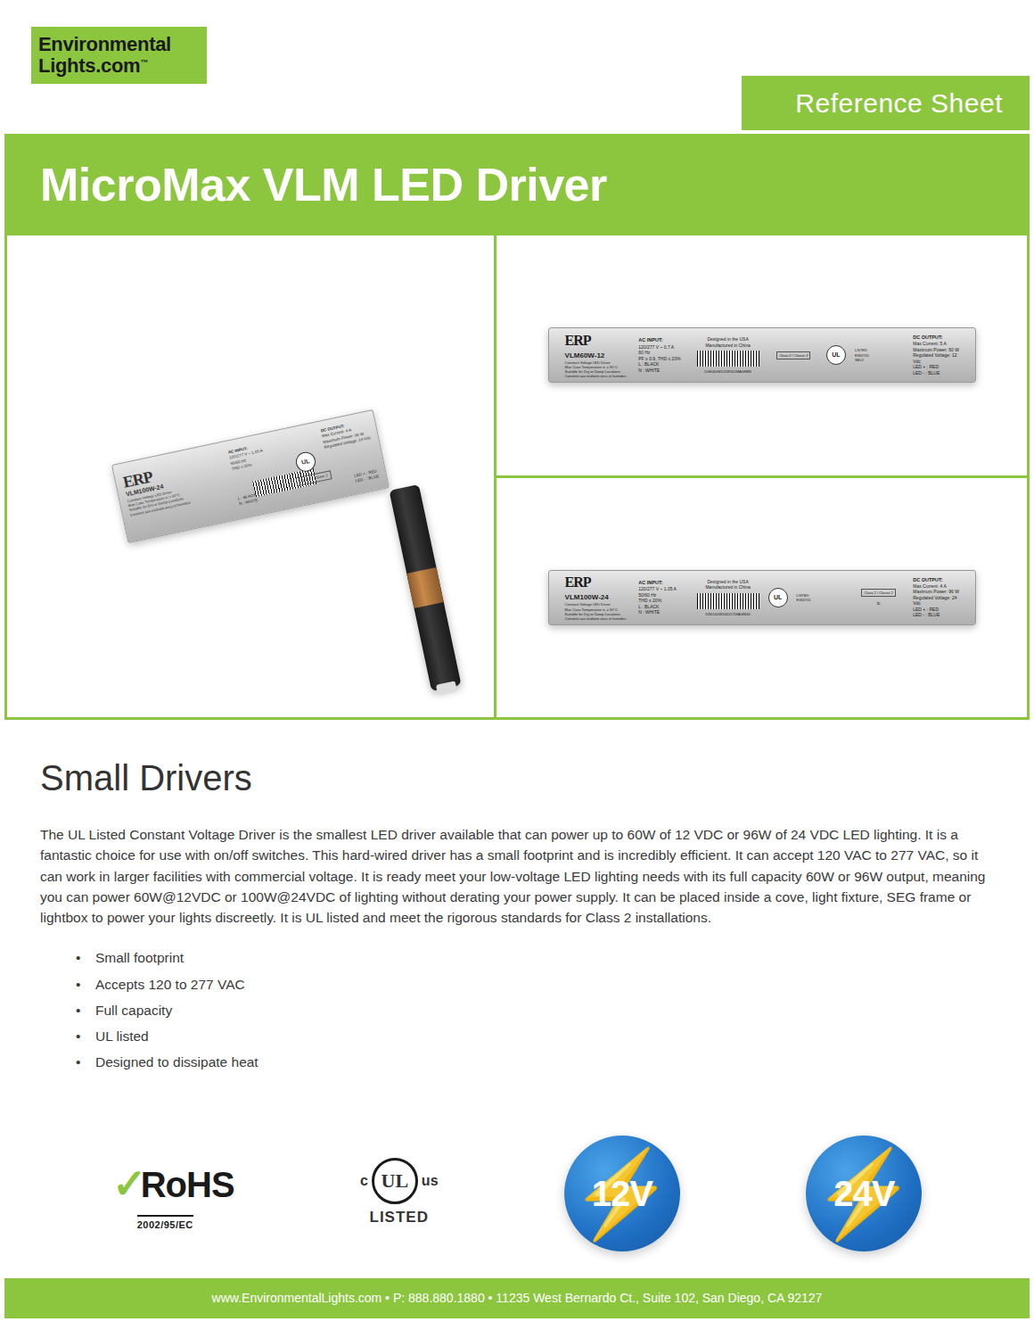Environmental
Lights.com™
Reference Sheet
MicroMax VLM LED Driver
ERP
VLM100W-24
Constant Voltage LED Driver
Max Case Temperature tc = 90°C
Suitable for Dry or Damp Locations
Convient aux endroits secs et humides
DC OUTPUT:
Max Current: 4 A
Maximum Power: 96 W
Regulated Voltage: 24 Vdc
LED + : RED
LED - : BLUE
AC INPUT:
120/277 V ~ 1.05 A
50/60 Hz
THD ≤ 20%
L : BLACK
N : WHITE
UL
Class 2 / Classe 2
ERP
VLM60W-12
Constant Voltage LED Driver
Max Case Temperature tc = 90°C
Suitable for Dry or Damp Locations
Convient aux endroits secs et humides
AC INPUT:
120/277 V ~ 0.7 A
60 Hz
PF ≥ 0.9, THD ≤ 20%
L : BLACK
N : WHITE
Designed in the USA
Manufactured in China
D0E060W120W161MA08888
Class 2 / Classe 2
UL
LISTED
E363741
SELV
DC OUTPUT:
Max Current: 5 A
Maximum Power: 60 W
Regulated Voltage: 12 Vdc
LED + : RED
LED - : BLUE
ERP
VLM100W-24
Constant Voltage LED Driver
Max Case Temperature tc = 90°C
Suitable for Dry or Damp Locations
Convient aux endroits secs et humides
AC INPUT:
120/277 V ~ 1.05 A
50/60 Hz
THD ≤ 20%
L : BLACK
N : WHITE
Designed in the USA
Manufactured in China
DN5100W24631718A08846
UL
LISTED
E363741
Class 2 / Classe 2
tc
DC OUTPUT:
Max Current: 4 A
Maximum Power: 96 W
Regulated Voltage: 24 Vdc
LED + : RED
LED - : BLUE
Small Drivers
The UL Listed Constant Voltage Driver is the smallest LED driver available that can power up to 60W of 12 VDC or 96W of 24 VDC LED lighting. It is a fantastic choice for use with on/off switches. This hard-wired driver has a small footprint and is incredibly efficient. It can accept 120 VAC to 277 VAC, so it can work in larger facilities with commercial voltage. It is ready meet your low-voltage LED lighting needs with its full capacity 60W or 96W output, meaning you can power 60W@12VDC or 100W@24VDC of lighting without derating your power supply. It can be placed inside a cove, light fixture, SEG frame or lightbox to power your lights discreetly. It is UL listed and meet the rigorous standards for Class 2 installations.
Small footprint
Accepts 120 to 277 VAC
Full capacity
UL listed
Designed to dissipate heat
✓RoHS
2002/95/EC
c
UL
us
LISTED
⚡
12V
⚡
24V
www.EnvironmentalLights.com • P: 888.880.1880 • 11235 West Bernardo Ct., Suite 102, San Diego, CA 92127